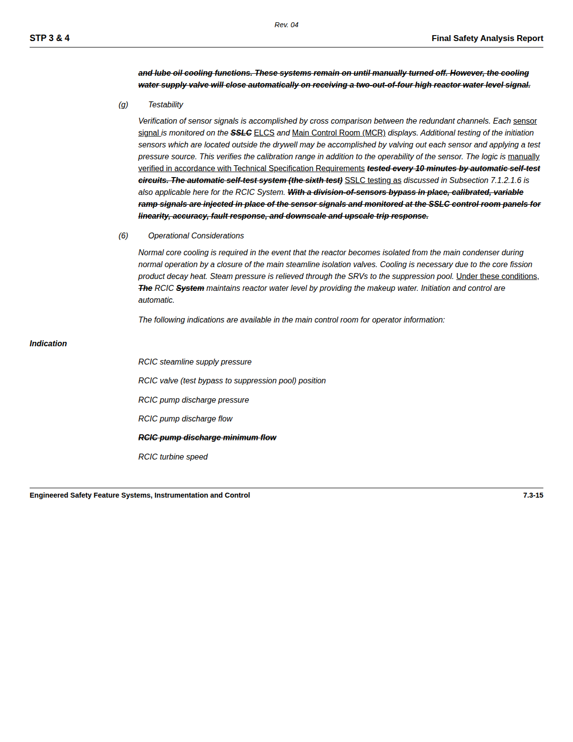Rev. 04
STP 3 & 4
Final Safety Analysis Report
and lube oil cooling functions. These systems remain on until manually turned off. However, the cooling water supply valve will close automatically on receiving a two-out-of-four high reactor water level signal.
(g)
Testability
Verification of sensor signals is accomplished by cross comparison between the redundant channels. Each sensor signal is monitored on the SSLC ELCS and Main Control Room (MCR) displays. Additional testing of the initiation sensors which are located outside the drywell may be accomplished by valving out each sensor and applying a test pressure source. This verifies the calibration range in addition to the operability of the sensor. The logic is manually verified in accordance with Technical Specification Requirements tested every 10 minutes by automatic self-test circuits. The automatic self-test system (the sixth test) SSLC testing as discussed in Subsection 7.1.2.1.6 is also applicable here for the RCIC System. With a division-of-sensors bypass in place, calibrated, variable ramp signals are injected in place of the sensor signals and monitored at the SSLC control room panels for linearity, accuracy, fault response, and downscale and upscale trip response.
(6)
Operational Considerations
Normal core cooling is required in the event that the reactor becomes isolated from the main condenser during normal operation by a closure of the main steamline isolation valves. Cooling is necessary due to the core fission product decay heat. Steam pressure is relieved through the SRVs to the suppression pool. Under these conditions, The RCIC System maintains reactor water level by providing the makeup water. Initiation and control are automatic.
The following indications are available in the main control room for operator information:
Indication
RCIC steamline supply pressure
RCIC valve (test bypass to suppression pool) position
RCIC pump discharge pressure
RCIC pump discharge flow
RCIC pump discharge minimum flow
RCIC turbine speed
Engineered Safety Feature Systems, Instrumentation and Control
7.3-15